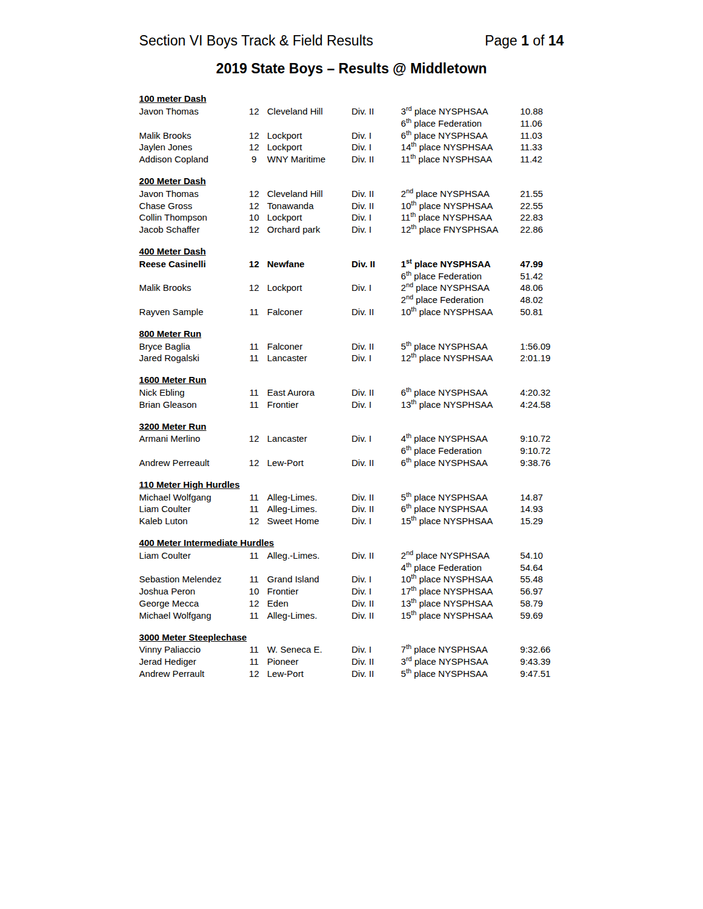Section VI Boys Track & Field Results
Page 1 of 14
2019 State Boys – Results @ Middletown
100 meter Dash
| Javon Thomas | 12 | Cleveland Hill | Div. II | 3 rd place NYSPHSAA | 10.88 |
| | | | | 6 th place Federation | 11.06 |
| Malik Brooks | 12 | Lockport | Div. I | 6 th place NYSPHSAA | 11.03 |
| Jaylen Jones | 12 | Lockport | Div. I | 14 th place NYSPHSAA | 11.33 |
| Addison Copland | 9 | WNY Maritime | Div. II | 11 th place NYSPHSAA | 11.42 |
200 Meter Dash
| Javon Thomas | 12 | Cleveland Hill | Div. II | 2 nd place NYSPHSAA | 21.55 |
| Chase Gross | 12 | Tonawanda | Div. II | 10 th place NYSPHSAA | 22.55 |
| Collin Thompson | 10 | Lockport | Div. I | 11 th place NYSPHSAA | 22.83 |
| Jacob Schaffer | 12 | Orchard park | Div. I | 12 th place FNYSPHSAA | 22.86 |
400 Meter Dash
| Reese Casinelli | 12 | Newfane | Div. II | 1 st place NYSPHSAA | 47.99 |
| | | | | 6 th place Federation | 51.42 |
| Malik Brooks | 12 | Lockport | Div. I | 2 nd place NYSPHSAA | 48.06 |
| | | | | 2 nd place Federation | 48.02 |
| Rayven Sample | 11 | Falconer | Div. II | 10 th place NYSPHSAA | 50.81 |
800 Meter Run
| Bryce Baglia | 11 | Falconer | Div. II | 5 th place NYSPHSAA | 1:56.09 |
| Jared Rogalski | 11 | Lancaster | Div. I | 12 th place NYSPHSAA | 2:01.19 |
1600 Meter Run
| Nick Ebling | 11 | East Aurora | Div. II | 6 th place NYSPHSAA | 4:20.32 |
| Brian Gleason | 11 | Frontier | Div. I | 13 th place NYSPHSAA | 4:24.58 |
3200 Meter Run
| Armani Merlino | 12 | Lancaster | Div. I | 4 th place NYSPHSAA | 9:10.72 |
| | | | | 6 th place Federation | 9:10.72 |
| Andrew Perreault | 12 | Lew-Port | Div. II | 6 th place NYSPHSAA | 9:38.76 |
110 Meter High Hurdles
| Michael Wolfgang | 11 | Alleg-Limes. | Div. II | 5 th place NYSPHSAA | 14.87 |
| Liam Coulter | 11 | Alleg-Limes. | Div. II | 6 th place NYSPHSAA | 14.93 |
| Kaleb Luton | 12 | Sweet Home | Div. I | 15 th place NYSPHSAA | 15.29 |
400 Meter Intermediate Hurdles
| Liam Coulter | 11 | Alleg.-Limes. | Div. II | 2 nd place NYSPHSAA | 54.10 |
| | | | | 4 th place Federation | 54.64 |
| Sebastion Melendez | 11 | Grand Island | Div. I | 10 th place NYSPHSAA | 55.48 |
| Joshua Peron | 10 | Frontier | Div. I | 17 th place NYSPHSAA | 56.97 |
| George Mecca | 12 | Eden | Div. II | 13 th place NYSPHSAA | 58.79 |
| Michael Wolfgang | 11 | Alleg-Limes. | Div. II | 15 th place NYSPHSAA | 59.69 |
3000 Meter Steeplechase
| Vinny Paliaccio | 11 | W. Seneca E. | Div. I | 7 th place NYSPHSAA | 9:32.66 |
| Jerad Hediger | 11 | Pioneer | Div. II | 3 rd place NYSPHSAA | 9:43.39 |
| Andrew Perrault | 12 | Lew-Port | Div. II | 5 th place NYSPHSAA | 9:47.51 |